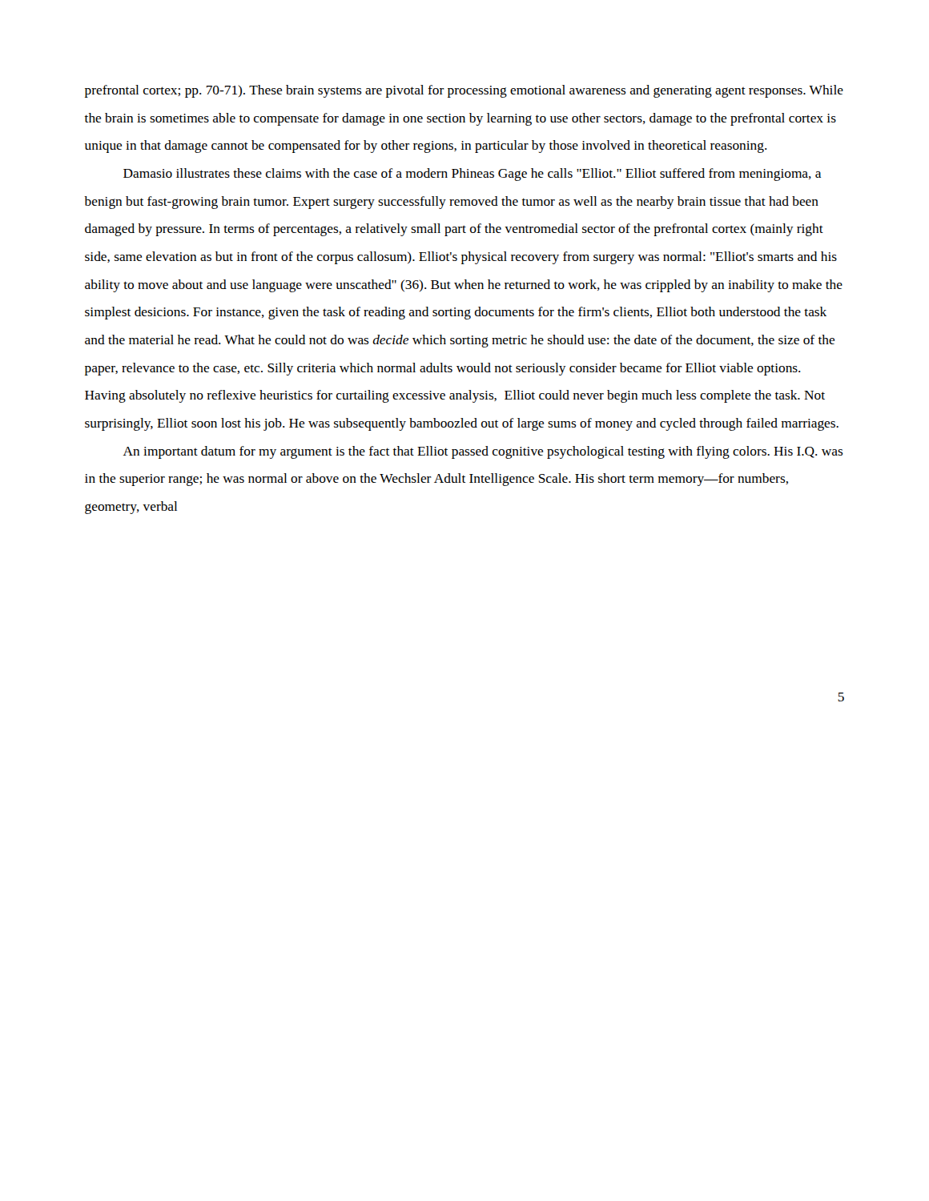prefrontal cortex; pp. 70-71). These brain systems are pivotal for processing emotional awareness and generating agent responses. While the brain is sometimes able to compensate for damage in one section by learning to use other sectors, damage to the prefrontal cortex is unique in that damage cannot be compensated for by other regions, in particular by those involved in theoretical reasoning.
Damasio illustrates these claims with the case of a modern Phineas Gage he calls "Elliot." Elliot suffered from meningioma, a benign but fast-growing brain tumor. Expert surgery successfully removed the tumor as well as the nearby brain tissue that had been damaged by pressure. In terms of percentages, a relatively small part of the ventromedial sector of the prefrontal cortex (mainly right side, same elevation as but in front of the corpus callosum). Elliot's physical recovery from surgery was normal: "Elliot's smarts and his ability to move about and use language were unscathed" (36). But when he returned to work, he was crippled by an inability to make the simplest desicions. For instance, given the task of reading and sorting documents for the firm's clients, Elliot both understood the task and the material he read. What he could not do was decide which sorting metric he should use: the date of the document, the size of the paper, relevance to the case, etc. Silly criteria which normal adults would not seriously consider became for Elliot viable options. Having absolutely no reflexive heuristics for curtailing excessive analysis, Elliot could never begin much less complete the task. Not surprisingly, Elliot soon lost his job. He was subsequently bamboozled out of large sums of money and cycled through failed marriages.
An important datum for my argument is the fact that Elliot passed cognitive psychological testing with flying colors. His I.Q. was in the superior range; he was normal or above on the Wechsler Adult Intelligence Scale. His short term memory—for numbers, geometry, verbal
5